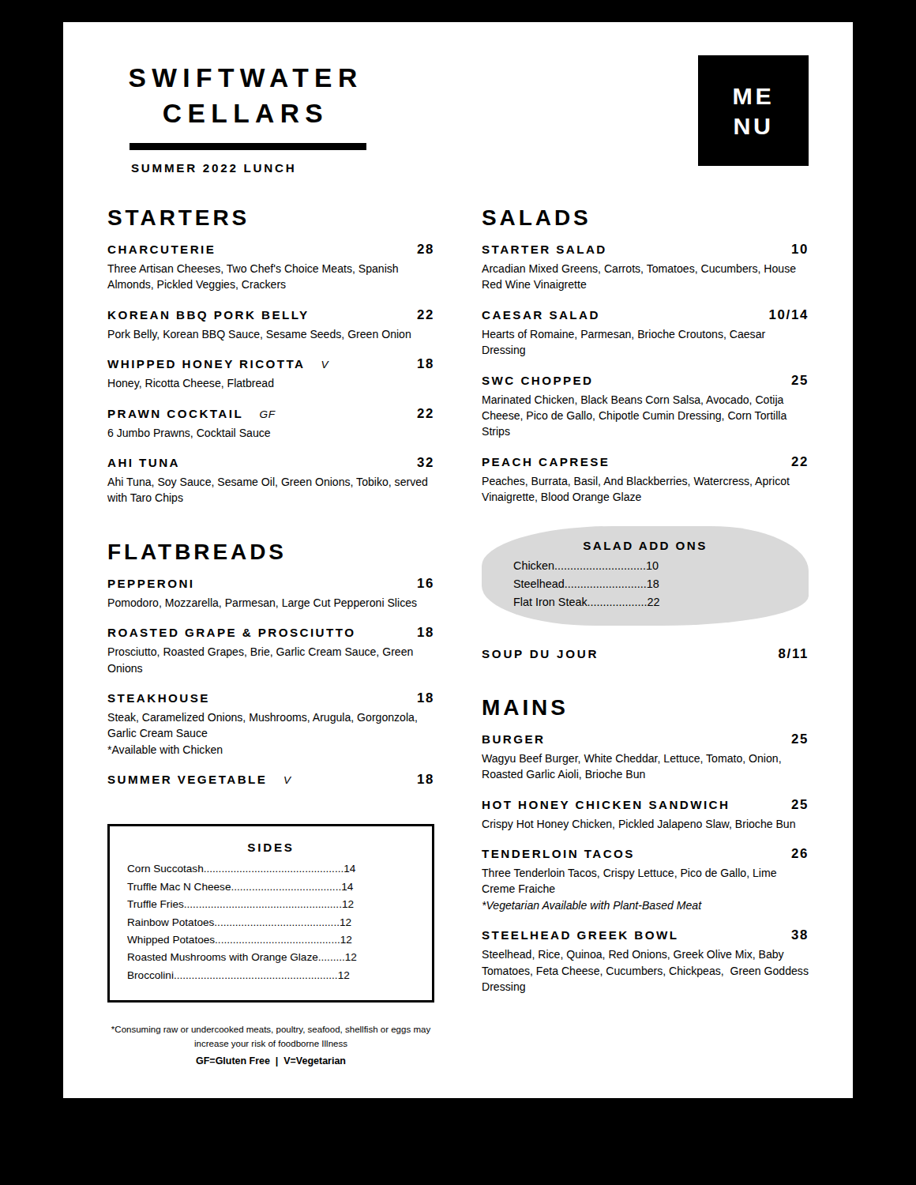SWIFTWATER CELLARS
SUMMER 2022 LUNCH
ME
NU
STARTERS
CHARCUTERIE 28
Three Artisan Cheeses, Two Chef's Choice Meats, Spanish Almonds, Pickled Veggies, Crackers
KOREAN BBQ PORK BELLY 22
Pork Belly, Korean BBQ Sauce, Sesame Seeds, Green Onion
WHIPPED HONEY RICOTTA V 18
Honey, Ricotta Cheese, Flatbread
PRAWN COCKTAIL GF 22
6 Jumbo Prawns, Cocktail Sauce
AHI TUNA 32
Ahi Tuna, Soy Sauce, Sesame Oil, Green Onions, Tobiko, served with Taro Chips
FLATBREADS
PEPPERONI 16
Pomodoro, Mozzarella, Parmesan, Large Cut Pepperoni Slices
ROASTED GRAPE & PROSCIUTTO 18
Prosciutto, Roasted Grapes, Brie, Garlic Cream Sauce, Green Onions
STEAKHOUSE 18
Steak, Caramelized Onions, Mushrooms, Arugula, Gorgonzola, Garlic Cream Sauce
*Available with Chicken
SUMMER VEGETABLE V 18
SIDES
Corn Succotash...............................................14
Truffle Mac N Cheese.....................................14
Truffle Fries.....................................................12
Rainbow Potatoes..........................................12
Whipped Potatoes..........................................12
Roasted Mushrooms with Orange Glaze.........12
Broccolini.......................................................12
*Consuming raw or undercooked meats, poultry, seafood, shellfish or eggs may increase your risk of foodborne Illness
GF=Gluten Free | V=Vegetarian
SALADS
STARTER SALAD 10
Arcadian Mixed Greens, Carrots, Tomatoes, Cucumbers, House Red Wine Vinaigrette
CAESAR SALAD 10/14
Hearts of Romaine, Parmesan, Brioche Croutons, Caesar Dressing
SWC CHOPPED 25
Marinated Chicken, Black Beans Corn Salsa, Avocado, Cotija Cheese, Pico de Gallo, Chipotle Cumin Dressing, Corn Tortilla Strips
PEACH CAPRESE 22
Peaches, Burrata, Basil, And Blackberries, Watercress, Apricot Vinaigrette, Blood Orange Glaze
SALAD ADD ONS
Chicken.............................10
Steelhead..........................18
Flat Iron Steak...................22
SOUP DU JOUR 8/11
MAINS
BURGER 25
Wagyu Beef Burger, White Cheddar, Lettuce, Tomato, Onion, Roasted Garlic Aioli, Brioche Bun
HOT HONEY CHICKEN SANDWICH 25
Crispy Hot Honey Chicken, Pickled Jalapeno Slaw, Brioche Bun
TENDERLOIN TACOS 26
Three Tenderloin Tacos, Crispy Lettuce, Pico de Gallo, Lime Creme Fraiche
*Vegetarian Available with Plant-Based Meat
STEELHEAD GREEK BOWL 38
Steelhead, Rice, Quinoa, Red Onions, Greek Olive Mix, Baby Tomatoes, Feta Cheese, Cucumbers, Chickpeas, Green Goddess Dressing